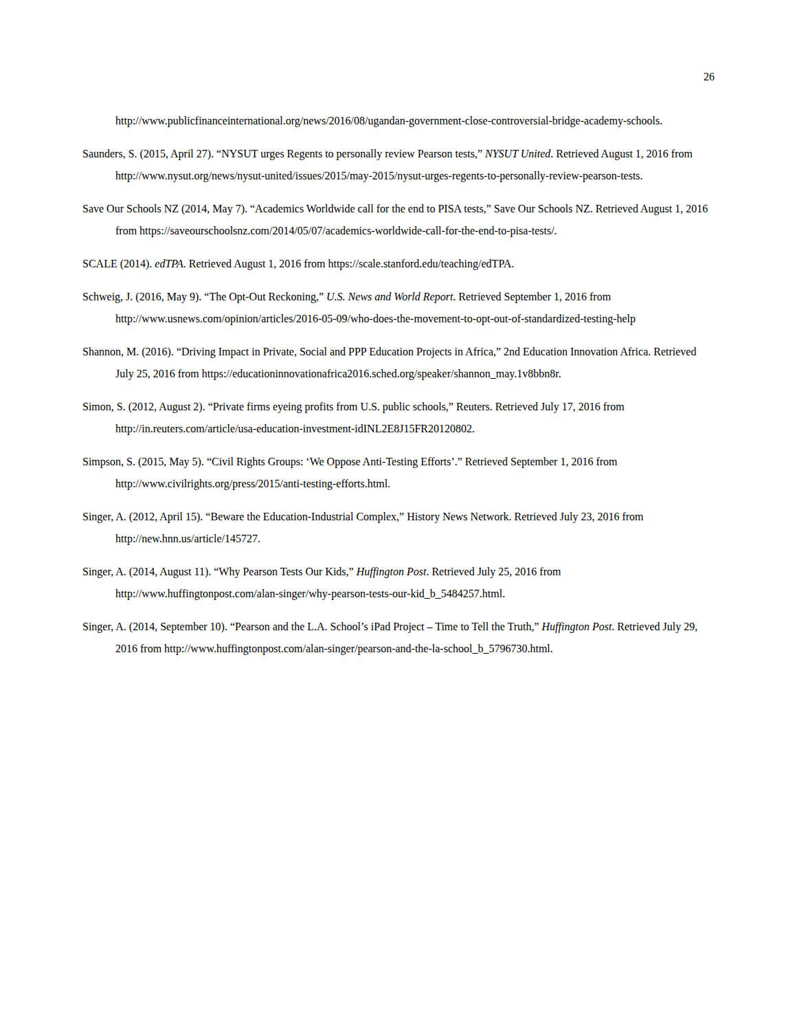26
http://www.publicfinanceinternational.org/news/2016/08/ugandan-government-close-controversial-bridge-academy-schools.
Saunders, S. (2015, April 27). “NYSUT urges Regents to personally review Pearson tests,” NYSUT United. Retrieved August 1, 2016 from http://www.nysut.org/news/nysut-united/issues/2015/may-2015/nysut-urges-regents-to-personally-review-pearson-tests.
Save Our Schools NZ (2014, May 7). “Academics Worldwide call for the end to PISA tests,” Save Our Schools NZ. Retrieved August 1, 2016 from https://saveourschoolsnz.com/2014/05/07/academics-worldwide-call-for-the-end-to-pisa-tests/.
SCALE (2014). edTPA. Retrieved August 1, 2016 from https://scale.stanford.edu/teaching/edTPA.
Schweig, J. (2016, May 9). “The Opt-Out Reckoning,” U.S. News and World Report. Retrieved September 1, 2016 from http://www.usnews.com/opinion/articles/2016-05-09/who-does-the-movement-to-opt-out-of-standardized-testing-help
Shannon, M. (2016). “Driving Impact in Private, Social and PPP Education Projects in Africa,” 2nd Education Innovation Africa. Retrieved July 25, 2016 from https://educationinnovationafrica2016.sched.org/speaker/shannon_may.1v8bbn8r.
Simon, S. (2012, August 2). “Private firms eyeing profits from U.S. public schools,” Reuters. Retrieved July 17, 2016 from http://in.reuters.com/article/usa-education-investment-idINL2E8J15FR20120802.
Simpson, S. (2015, May 5). “Civil Rights Groups: ‘We Oppose Anti-Testing Efforts’.” Retrieved September 1, 2016 from http://www.civilrights.org/press/2015/anti-testing-efforts.html.
Singer, A. (2012, April 15). “Beware the Education-Industrial Complex,” History News Network. Retrieved July 23, 2016 from http://new.hnn.us/article/145727.
Singer, A. (2014, August 11). “Why Pearson Tests Our Kids,” Huffington Post. Retrieved July 25, 2016 from http://www.huffingtonpost.com/alan-singer/why-pearson-tests-our-kid_b_5484257.html.
Singer, A. (2014, September 10). “Pearson and the L.A. School’s iPad Project – Time to Tell the Truth,” Huffington Post. Retrieved July 29, 2016 from http://www.huffingtonpost.com/alan-singer/pearson-and-the-la-school_b_5796730.html.